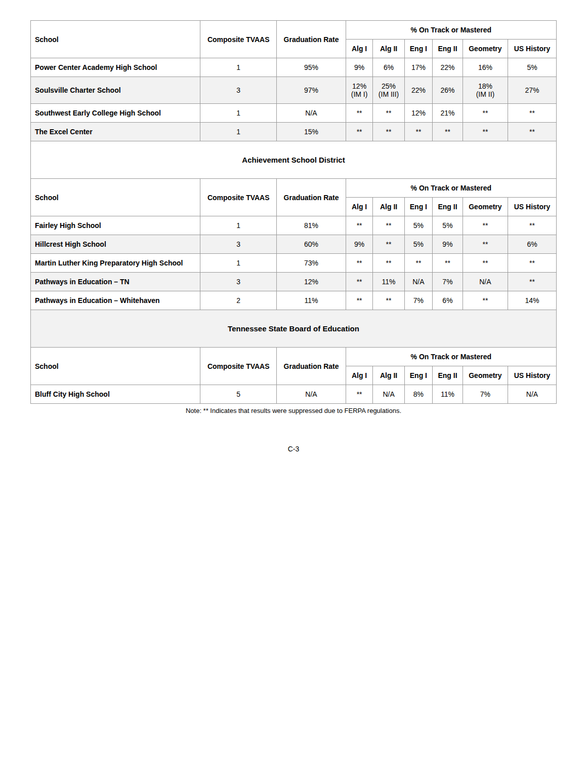| School | Composite TVAAS | Graduation Rate | % On Track or Mastered |
| --- | --- | --- | --- |
| Alg I | Alg II | Eng I | Eng II | Geometry | US History |
| Power Center Academy High School | 1 | 95% | 9% | 6% | 17% | 22% | 16% | 5% |
| Soulsville Charter School | 3 | 97% | 12% (IM I) | 25% (IM III) | 22% | 26% | 18% (IM II) | 27% |
| Southwest Early College High School | 1 | N/A | ** | ** | 12% | 21% | ** | ** |
| The Excel Center | 1 | 15% | ** | ** | ** | ** | ** | ** |
| Achievement School District |
| School | Composite TVAAS | Graduation Rate | % On Track or Mastered |
| Alg I | Alg II | Eng I | Eng II | Geometry | US History |
| Fairley High School | 1 | 81% | ** | ** | 5% | 5% | ** | ** |
| Hillcrest High School | 3 | 60% | 9% | ** | 5% | 9% | ** | 6% |
| Martin Luther King Preparatory High School | 1 | 73% | ** | ** | ** | ** | ** | ** |
| Pathways in Education – TN | 3 | 12% | ** | 11% | N/A | 7% | N/A | ** |
| Pathways in Education – Whitehaven | 2 | 11% | ** | ** | 7% | 6% | ** | 14% |
| Tennessee State Board of Education |
| School | Composite TVAAS | Graduation Rate | % On Track or Mastered |
| Alg I | Alg II | Eng I | Eng II | Geometry | US History |
| Bluff City High School | 5 | N/A | ** | N/A | 8% | 11% | 7% | N/A |
Note: ** Indicates that results were suppressed due to FERPA regulations.
C-3